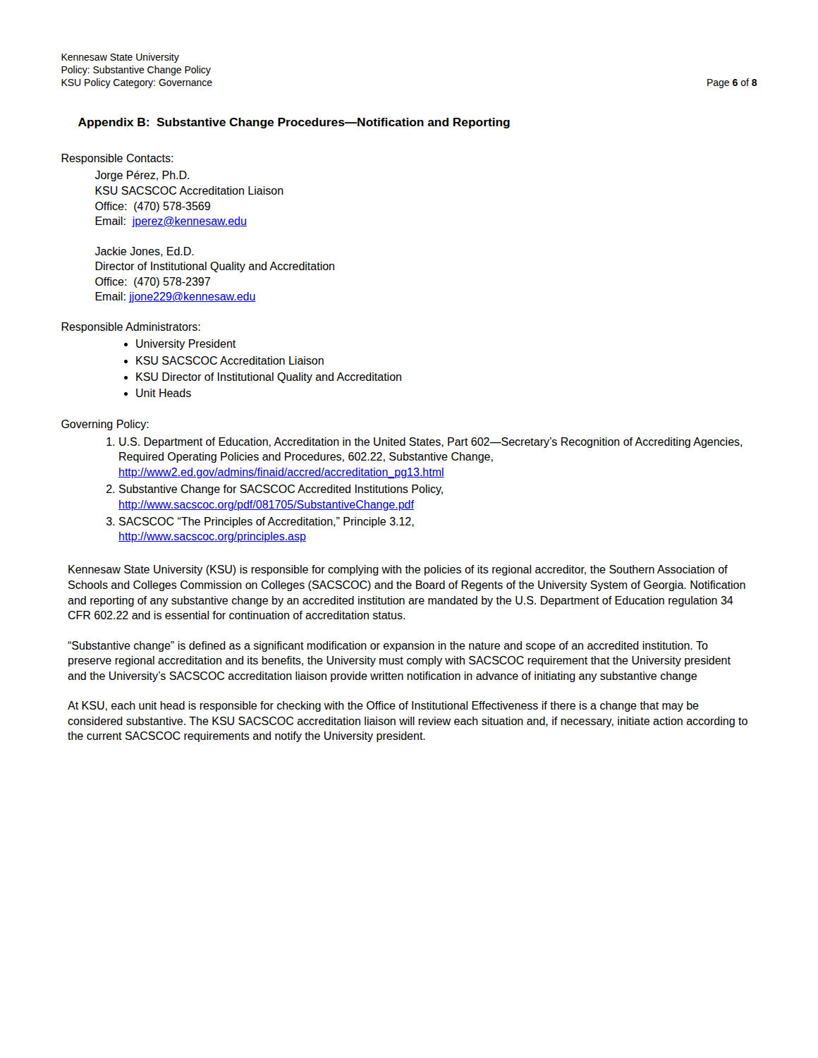Kennesaw State University
Policy: Substantive Change Policy
KSU Policy Category: Governance
Page 6 of 8
Appendix B: Substantive Change Procedures—Notification and Reporting
Responsible Contacts:
Jorge Pérez, Ph.D.
KSU SACSCOC Accreditation Liaison
Office: (470) 578-3569
Email: jperez@kennesaw.edu
Jackie Jones, Ed.D.
Director of Institutional Quality and Accreditation
Office: (470) 578-2397
Email: jjone229@kennesaw.edu
Responsible Administrators:
University President
KSU SACSCOC Accreditation Liaison
KSU Director of Institutional Quality and Accreditation
Unit Heads
Governing Policy:
U.S. Department of Education, Accreditation in the United States, Part 602—Secretary’s Recognition of Accrediting Agencies, Required Operating Policies and Procedures, 602.22, Substantive Change,
http://www2.ed.gov/admins/finaid/accred/accreditation_pg13.html
Substantive Change for SACSCOC Accredited Institutions Policy,
http://www.sacscoc.org/pdf/081705/SubstantiveChange.pdf
SACSCOC “The Principles of Accreditation,” Principle 3.12,
http://www.sacscoc.org/principles.asp
Kennesaw State University (KSU) is responsible for complying with the policies of its regional accreditor, the Southern Association of Schools and Colleges Commission on Colleges (SACSCOC) and the Board of Regents of the University System of Georgia. Notification and reporting of any substantive change by an accredited institution are mandated by the U.S. Department of Education regulation 34 CFR 602.22 and is essential for continuation of accreditation status.
“Substantive change” is defined as a significant modification or expansion in the nature and scope of an accredited institution. To preserve regional accreditation and its benefits, the University must comply with SACSCOC requirement that the University president and the University’s SACSCOC accreditation liaison provide written notification in advance of initiating any substantive change
At KSU, each unit head is responsible for checking with the Office of Institutional Effectiveness if there is a change that may be considered substantive. The KSU SACSCOC accreditation liaison will review each situation and, if necessary, initiate action according to the current SACSCOC requirements and notify the University president.